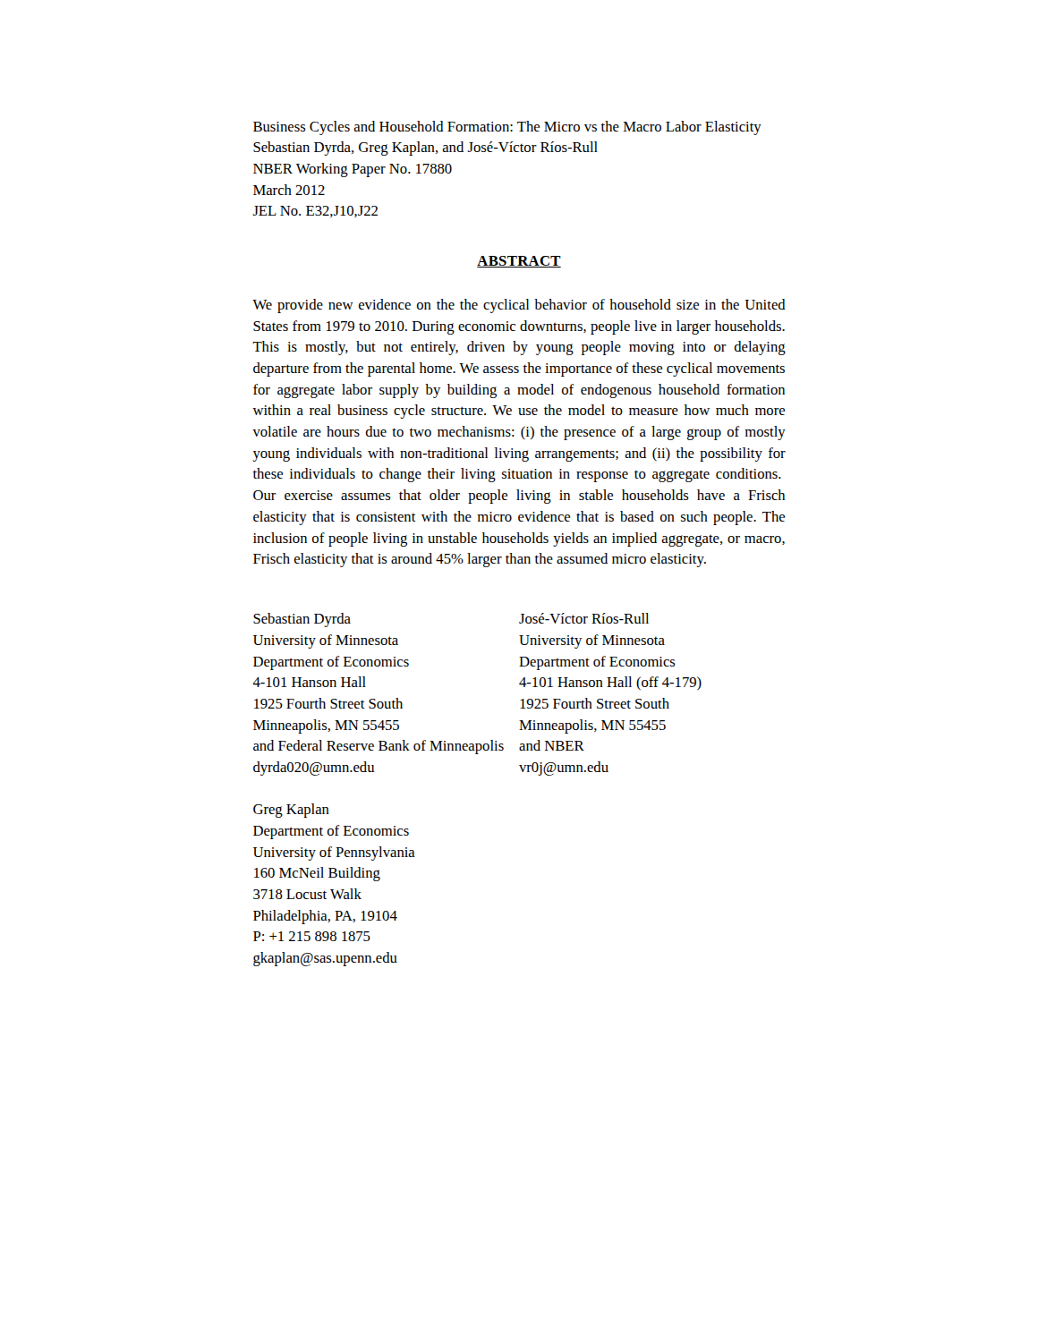Business Cycles and Household Formation: The Micro vs the Macro Labor Elasticity
Sebastian Dyrda, Greg Kaplan, and José-Víctor Ríos-Rull
NBER Working Paper No. 17880
March 2012
JEL No. E32,J10,J22
ABSTRACT
We provide new evidence on the the cyclical behavior of household size in the United States from 1979 to 2010. During economic downturns, people live in larger households. This is mostly, but not entirely, driven by young people moving into or delaying departure from the parental home. We assess the importance of these cyclical movements for aggregate labor supply by building a model of endogenous household formation within a real business cycle structure. We use the model to measure how much more volatile are hours due to two mechanisms: (i) the presence of a large group of mostly young individuals with non-traditional living arrangements; and (ii) the possibility for these individuals to change their living situation in response to aggregate conditions. Our exercise assumes that older people living in stable households have a Frisch elasticity that is consistent with the micro evidence that is based on such people. The inclusion of people living in unstable households yields an implied aggregate, or macro, Frisch elasticity that is around 45% larger than the assumed micro elasticity.
| Sebastian Dyrda University of Minnesota Department of Economics 4-101 Hanson Hall 1925 Fourth Street South Minneapolis, MN 55455 and Federal Reserve Bank of Minneapolis dyrda020@umn.edu | José-Víctor Ríos-Rull University of Minnesota Department of Economics 4-101 Hanson Hall (off 4-179) 1925 Fourth Street South Minneapolis, MN 55455 and NBER vr0j@umn.edu |
| Greg Kaplan Department of Economics University of Pennsylvania 160 McNeil Building 3718 Locust Walk Philadelphia, PA, 19104 P: +1 215 898 1875 gkaplan@sas.upenn.edu | |